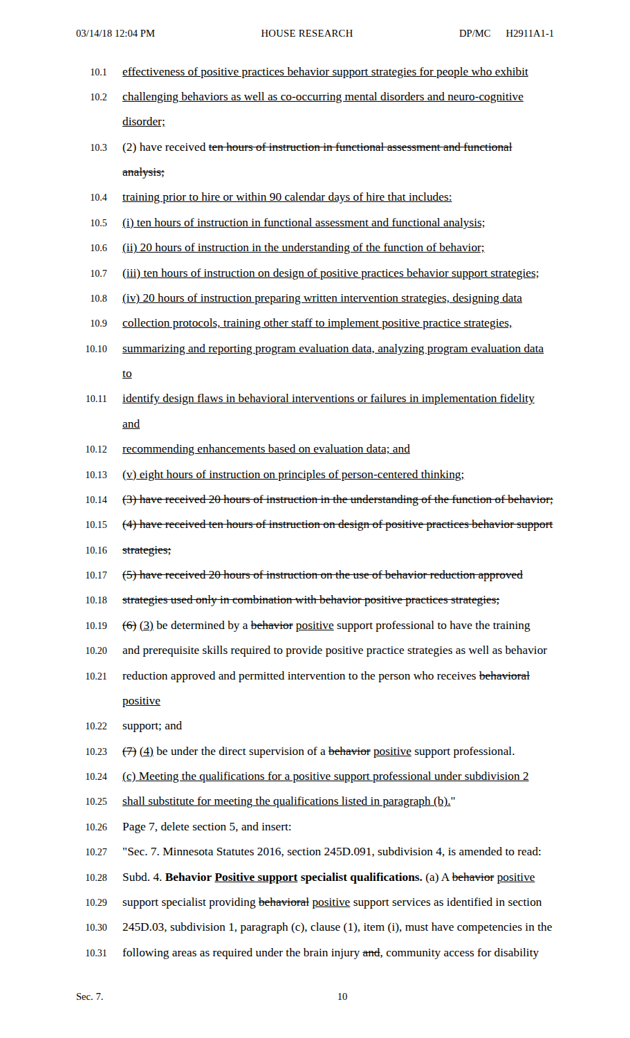03/14/18 12:04 PM
HOUSE RESEARCH
DP/MC H2911A1-1
10.1
effectiveness of positive practices behavior support strategies for people who exhibit
10.2
challenging behaviors as well as co-occurring mental disorders and neuro-cognitive disorder;
10.3
(2) have received ten hours of instruction in functional assessment and functional analysis;
10.4
training prior to hire or within 90 calendar days of hire that includes:
10.5
(i) ten hours of instruction in functional assessment and functional analysis;
10.6
(ii) 20 hours of instruction in the understanding of the function of behavior;
10.7
(iii) ten hours of instruction on design of positive practices behavior support strategies;
10.8
(iv) 20 hours of instruction preparing written intervention strategies, designing data
10.9
collection protocols, training other staff to implement positive practice strategies,
10.10
summarizing and reporting program evaluation data, analyzing program evaluation data to
10.11
identify design flaws in behavioral interventions or failures in implementation fidelity and
10.12
recommending enhancements based on evaluation data; and
10.13
(v) eight hours of instruction on principles of person-centered thinking;
10.14
(3) have received 20 hours of instruction in the understanding of the function of behavior;
10.15
(4) have received ten hours of instruction on design of positive practices behavior support
10.16
strategies;
10.17
(5) have received 20 hours of instruction on the use of behavior reduction approved
10.18
strategies used only in combination with behavior positive practices strategies;
10.19
(6) (3) be determined by a behavior positive support professional to have the training
10.20
and prerequisite skills required to provide positive practice strategies as well as behavior
10.21
reduction approved and permitted intervention to the person who receives behavioral positive
10.22
support; and
10.23
(7) (4) be under the direct supervision of a behavior positive support professional.
10.24
(c) Meeting the qualifications for a positive support professional under subdivision 2
10.25
shall substitute for meeting the qualifications listed in paragraph (b)."
10.26
Page 7, delete section 5, and insert:
10.27
"Sec. 7. Minnesota Statutes 2016, section 245D.091, subdivision 4, is amended to read:
10.28
Subd. 4. Behavior Positive support specialist qualifications. (a) A behavior positive
10.29
support specialist providing behavioral positive support services as identified in section
10.30
245D.03, subdivision 1, paragraph (c), clause (1), item (i), must have competencies in the
10.31
following areas as required under the brain injury and, community access for disability
Sec. 7.
10